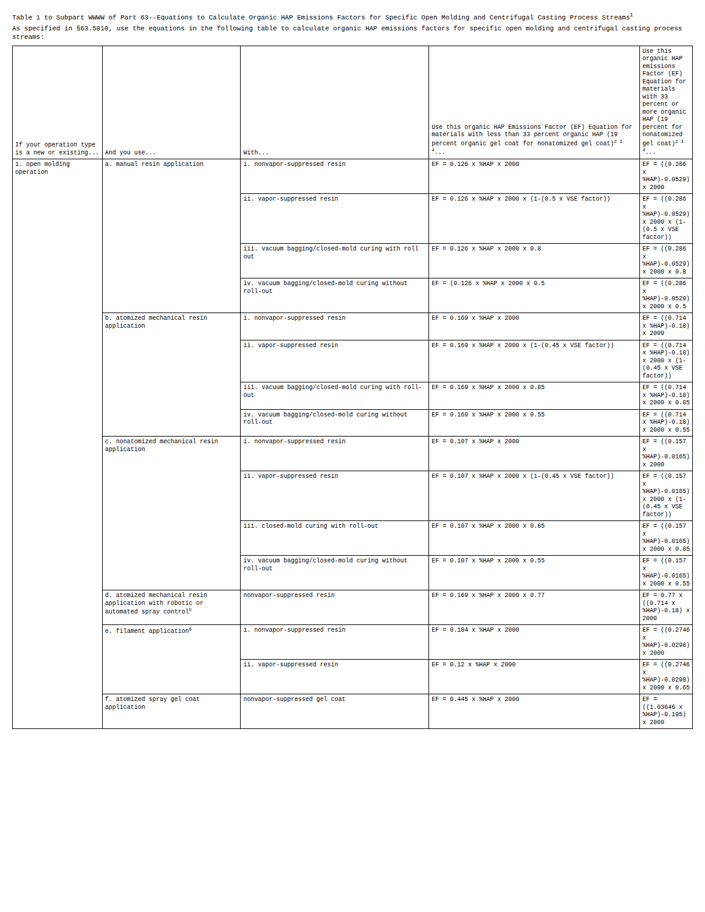Table 1 to Subpart WWWW of Part 63--Equations to Calculate Organic HAP Emissions Factors for Specific Open Molding and Centrifugal Casting Process Streams1
As specified in §63.5810, use the equations in the following table to calculate organic HAP emissions factors for specific open molding and centrifugal casting process streams:
| If your operation type is a new or existing... | And you use... | With... | Use this organic HAP Emissions Factor (EF) Equation for materials with less than 33 percent organic HAP (19 percent organic gel coat for nonatomized gel coat) 2 3 4 ... | Use this organic HAP emissions Factor (EF) Equation for materials with 33 percent or more organic HAP (19 percent for nonatomized gel coat) 2 3 4 ... |
| --- | --- | --- | --- | --- |
| 1. open molding operation | a. manual resin application | i. nonvapor-suppressed resin | EF = 0.126 x %HAP x 2000 | EF = ((0.286 x %HAP)-0.0529) x 2000 |
| ii. vapor-suppressed resin | EF = 0.126 x %HAP x 2000 x (1-(0.5 x VSE factor)) | EF = ((0.286 x %HAP)-0.0529) x 2000 x (1-(0.5 x VSE factor)) |
| iii. vacuum bagging/closed-mold curing with roll out | EF = 0.126 x %HAP x 2000 x 0.8 | EF = ((0.286 x %HAP)-0.0529) x 2000 x 0.8 |
| iv. vacuum bagging/closed-mold curing without roll-out | EF = (0.126 x %HAP x 2000 x 0.5 | EF = ((0.286 x %HAP)-0.0529) x 2000 x 0.5 |
| b. atomized mechanical resin application | i. nonvapor-suppressed resin | EF = 0.169 x %HAP x 2000 | EF = ((0.714 x %HAP)-0.18) x 2000 |
| ii. vapor-suppressed resin | EF = 0.169 x %HAP x 2000 x (1-(0.45 x VSE factor)) | EF = ((0.714 x %HAP)-0.18) x 2000 x (1-(0.45 x VSE factor)) |
| iii. vacuum bagging/closed-mold curing with roll-out | EF = 0.169 x %HAP x 2000 x 0.85 | EF = ((0.714 x %HAP)-0.18) x 2000 x 0.85 |
| iv. vacuum bagging/closed-mold curing without roll-out | EF = 0.169 x %HAP x 2000 x 0.55 | EF = ((0.714 x %HAP)-0.18) x 2000 x 0.55 |
| c. nonatomized mechanical resin application | i. nonvapor-suppressed resin | EF = 0.107 x %HAP x 2000 | EF = ((0.157 x %HAP)-0.0165) x 2000 |
| ii. vapor-suppressed resin | EF = 0.107 x %HAP x 2000 x (1-(0.45 x VSE factor)) | EF = ((0.157 x %HAP)-0.0165) x 2000 x (1-(0.45 x VSE factor)) |
| iii. closed-mold curing with roll-out | EF = 0.107 x %HAP x 2000 x 0.85 | EF = ((0.157 x %HAP)-0.0165) x 2000 x 0.85 |
| iv. vacuum bagging/closed-mold curing without roll-out | EF = 0.107 x %HAP x 2000 x 0.55 | EF = ((0.157 x %HAP)-0.0165) x 2000 x 0.55 |
| d. atomized mechanical resin application with robotic or automated spray control 5 | nonvapor-suppressed resin | EF = 0.169 x %HAP x 2000 x 0.77 | EF = 0.77 x ((0.714 x %HAP)-0.18) x 2000 |
| e. filament application 6 | i. nonvapor-suppressed resin | EF = 0.184 x %HAP x 2000 | EF = ((0.2746 x %HAP)-0.0298) x 2000 |
| ii. vapor-suppressed resin | EF = 0.12 x %HAP x 2000 | EF = ((0.2746 x %HAP)-0.0298) x 2000 x 0.65 |
| f. atomized spray gel coat application | nonvapor-suppressed gel coat | EF = 0.445 x %HAP x 2000 | EF = ((1.03646 x %HAP)-0.195) x 2000 |